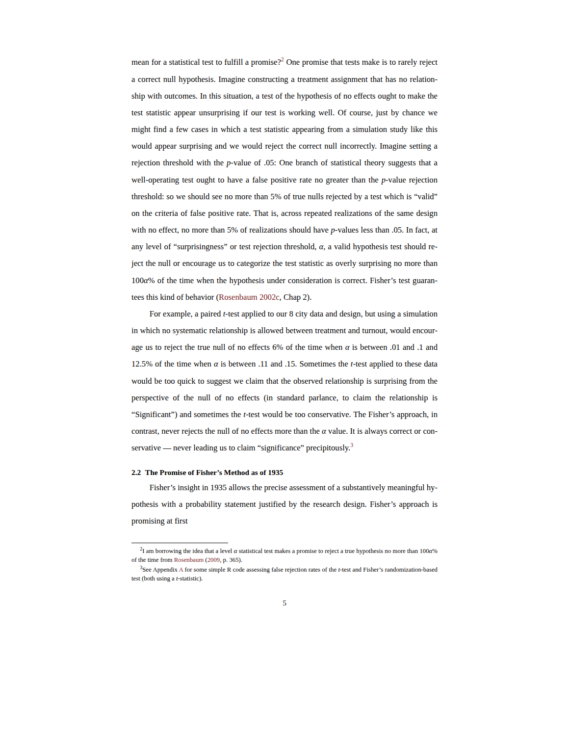mean for a statistical test to fulfill a promise?2 One promise that tests make is to rarely reject a correct null hypothesis. Imagine constructing a treatment assignment that has no relationship with outcomes. In this situation, a test of the hypothesis of no effects ought to make the test statistic appear unsurprising if our test is working well. Of course, just by chance we might find a few cases in which a test statistic appearing from a simulation study like this would appear surprising and we would reject the correct null incorrectly. Imagine setting a rejection threshold with the p-value of .05: One branch of statistical theory suggests that a well-operating test ought to have a false positive rate no greater than the p-value rejection threshold: so we should see no more than 5% of true nulls rejected by a test which is “valid” on the criteria of false positive rate. That is, across repeated realizations of the same design with no effect, no more than 5% of realizations should have p-values less than .05. In fact, at any level of “surprisingness” or test rejection threshold, α, a valid hypothesis test should reject the null or encourage us to categorize the test statistic as overly surprising no more than 100α% of the time when the hypothesis under consideration is correct. Fisher’s test guarantees this kind of behavior (Rosenbaum 2002c, Chap 2).
For example, a paired t-test applied to our 8 city data and design, but using a simulation in which no systematic relationship is allowed between treatment and turnout, would encourage us to reject the true null of no effects 6% of the time when α is between .01 and .1 and 12.5% of the time when α is between .11 and .15. Sometimes the t-test applied to these data would be too quick to suggest we claim that the observed relationship is surprising from the perspective of the null of no effects (in standard parlance, to claim the relationship is “Significant”) and sometimes the t-test would be too conservative. The Fisher’s approach, in contrast, never rejects the null of no effects more than the α value. It is always correct or conservative — never leading us to claim “significance” precipitously.3
2.2 The Promise of Fisher’s Method as of 1935
Fisher’s insight in 1935 allows the precise assessment of a substantively meaningful hypothesis with a probability statement justified by the research design. Fisher’s approach is promising at first
2I am borrowing the idea that a level α statistical test makes a promise to reject a true hypothesis no more than 100α% of the time from Rosenbaum (2009, p. 365).
3See Appendix A for some simple R code assessing false rejection rates of the t-test and Fisher’s randomization-based test (both using a t-statistic).
5